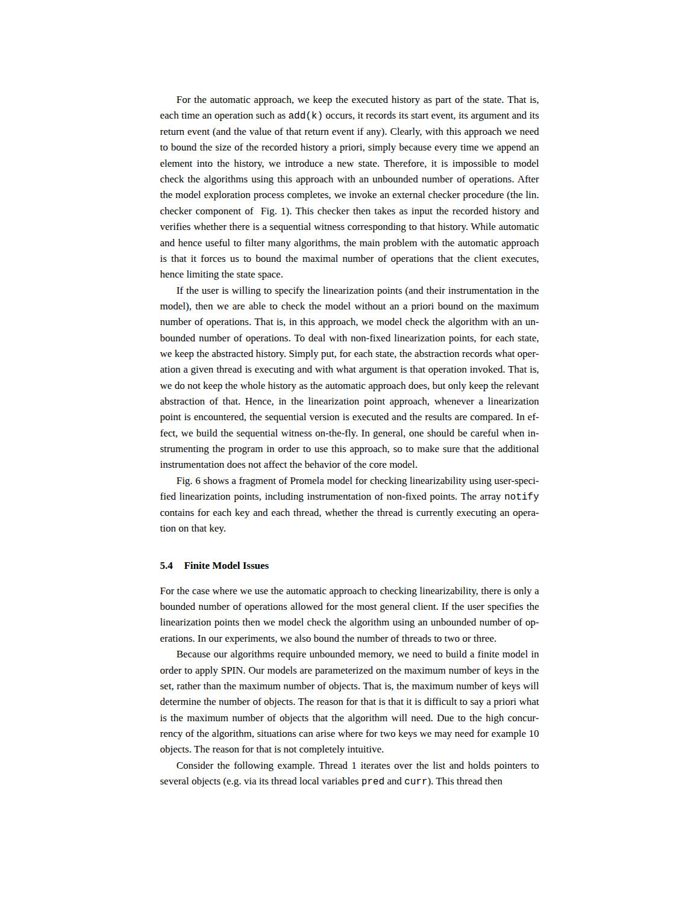For the automatic approach, we keep the executed history as part of the state. That is, each time an operation such as add(k) occurs, it records its start event, its argument and its return event (and the value of that return event if any). Clearly, with this approach we need to bound the size of the recorded history a priori, simply because every time we append an element into the history, we introduce a new state. Therefore, it is impossible to model check the algorithms using this approach with an unbounded number of operations. After the model exploration process completes, we invoke an external checker procedure (the lin. checker component of Fig. 1). This checker then takes as input the recorded history and verifies whether there is a sequential witness corresponding to that history. While automatic and hence useful to filter many algorithms, the main problem with the automatic approach is that it forces us to bound the maximal number of operations that the client executes, hence limiting the state space.
If the user is willing to specify the linearization points (and their instrumentation in the model), then we are able to check the model without an a priori bound on the maximum number of operations. That is, in this approach, we model check the algorithm with an unbounded number of operations. To deal with non-fixed linearization points, for each state, we keep the abstracted history. Simply put, for each state, the abstraction records what operation a given thread is executing and with what argument is that operation invoked. That is, we do not keep the whole history as the automatic approach does, but only keep the relevant abstraction of that. Hence, in the linearization point approach, whenever a linearization point is encountered, the sequential version is executed and the results are compared. In effect, we build the sequential witness on-the-fly. In general, one should be careful when instrumenting the program in order to use this approach, so to make sure that the additional instrumentation does not affect the behavior of the core model.
Fig. 6 shows a fragment of Promela model for checking linearizability using user-specified linearization points, including instrumentation of non-fixed points. The array notify contains for each key and each thread, whether the thread is currently executing an operation on that key.
5.4 Finite Model Issues
For the case where we use the automatic approach to checking linearizability, there is only a bounded number of operations allowed for the most general client. If the user specifies the linearization points then we model check the algorithm using an unbounded number of operations. In our experiments, we also bound the number of threads to two or three.
Because our algorithms require unbounded memory, we need to build a finite model in order to apply SPIN. Our models are parameterized on the maximum number of keys in the set, rather than the maximum number of objects. That is, the maximum number of keys will determine the number of objects. The reason for that is that it is difficult to say a priori what is the maximum number of objects that the algorithm will need. Due to the high concurrency of the algorithm, situations can arise where for two keys we may need for example 10 objects. The reason for that is not completely intuitive.
Consider the following example. Thread 1 iterates over the list and holds pointers to several objects (e.g. via its thread local variables pred and curr). This thread then